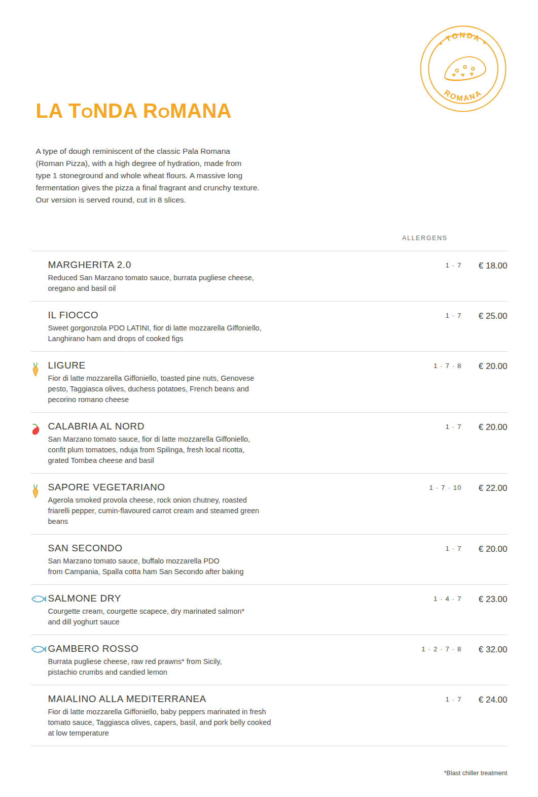• TONDA • ROMANA
LA TONDA ROMANA
A type of dough reminiscent of the classic Pala Romana
(Roman Pizza), with a high degree of hydration, made from
type 1 stoneground and whole wheat flours. A massive long
fermentation gives the pizza a final fragrant and crunchy texture.
Our version is served round, cut in 8 slices.
ALLERGENS
MARGHERITA 2.0
Reduced San Marzano tomato sauce, burrata pugliese cheese,
oregano and basil oil
1 · 7
€ 18.00
IL FIOCCO
Sweet gorgonzola PDO LATINI, fior di latte mozzarella Giffoniello,
Langhirano ham and drops of cooked figs
1 · 7
€ 25.00
LIGURE
Fior di latte mozzarella Giffoniello, toasted pine nuts, Genovese
pesto, Taggiasca olives, duchess potatoes, French beans and
pecorino romano cheese
1 · 7 · 8
€ 20.00
CALABRIA AL NORD
San Marzano tomato sauce, fior di latte mozzarella Giffoniello,
confit plum tomatoes, nduja from Spilinga, fresh local ricotta,
grated Tombea cheese and basil
1 · 7
€ 20.00
SAPORE VEGETARIANO
Agerola smoked provola cheese, rock onion chutney, roasted
friarelli pepper, cumin-flavoured carrot cream and steamed green
beans
1 · 7 · 10
€ 22.00
SAN SECONDO
San Marzano tomato sauce, buffalo mozzarella PDO
from Campania, Spalla cotta ham San Secondo after baking
1 · 7
€ 20.00
SALMONE DRY
Courgette cream, courgette scapece, dry marinated salmon*
and dill yoghurt sauce
1 · 4 · 7
€ 23.00
GAMBERO ROSSO
Burrata pugliese cheese, raw red prawns* from Sicily,
pistachio crumbs and candied lemon
1 · 2 · 7 · 8
€ 32.00
MAIALINO ALLA MEDITERRANEA
Fior di latte mozzarella Giffoniello, baby peppers marinated in fresh
tomato sauce, Taggiasca olives, capers, basil, and pork belly cooked
at low temperature
1 · 7
€ 24.00
*Blast chiller treatment